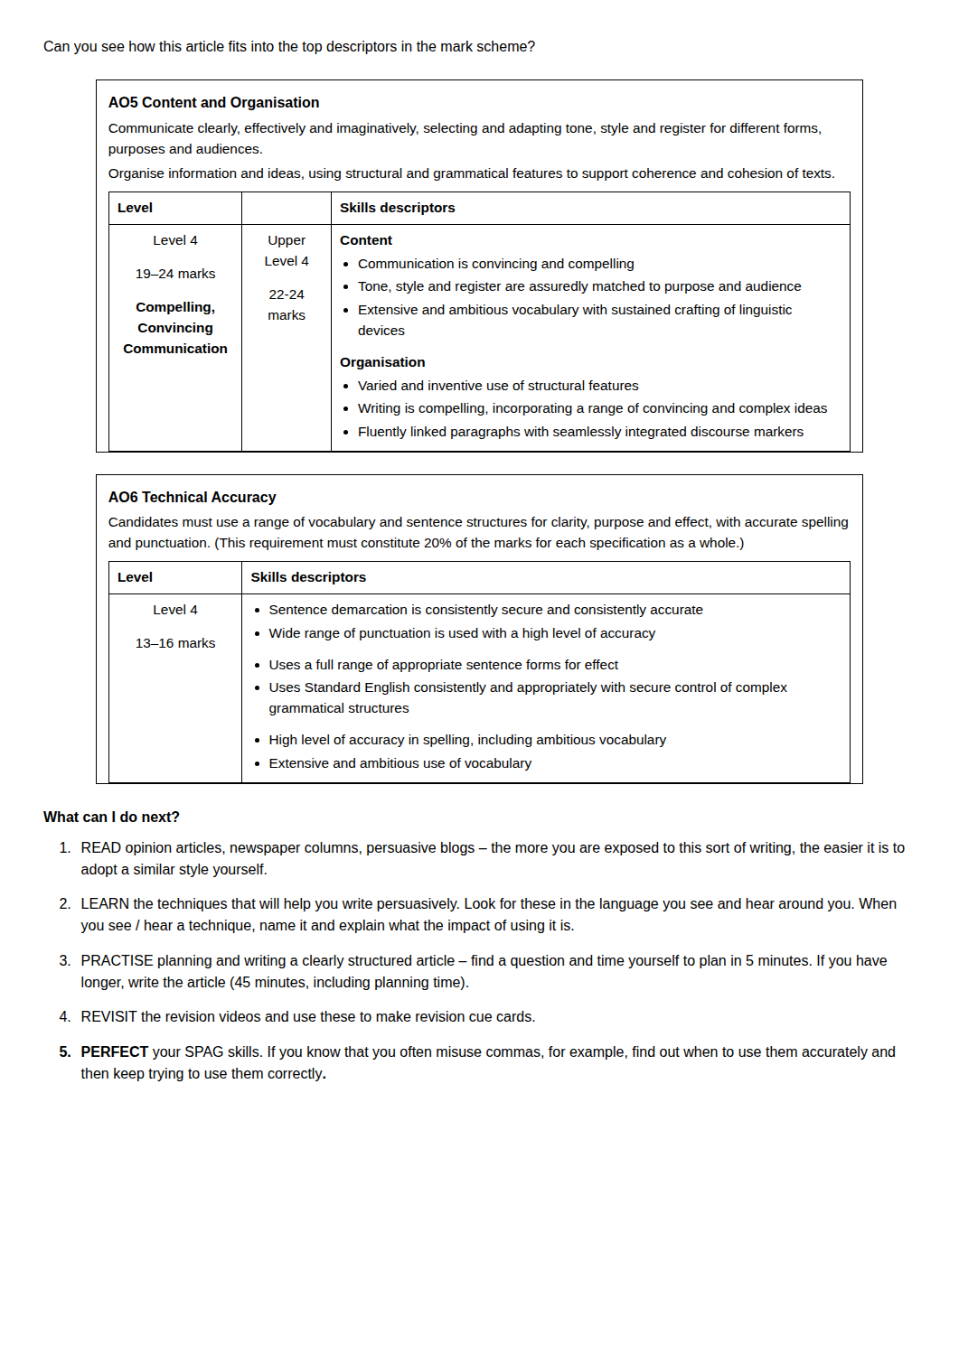Can you see how this article fits into the top descriptors in the mark scheme?
AO5 Content and Organisation
Communicate clearly, effectively and imaginatively, selecting and adapting tone, style and register for different forms, purposes and audiences.
Organise information and ideas, using structural and grammatical features to support coherence and cohesion of texts.
| Level | | Skills descriptors |
| --- | --- | --- |
| Level 4 19–24 marks Compelling, Convincing Communication | Upper Level 4 22-24 marks | Content Communication is convincing and compelling Tone, style and register are assuredly matched to purpose and audience Extensive and ambitious vocabulary with sustained crafting of linguistic devices Organisation Varied and inventive use of structural features Writing is compelling, incorporating a range of convincing and complex ideas Fluently linked paragraphs with seamlessly integrated discourse markers |
AO6 Technical Accuracy
Candidates must use a range of vocabulary and sentence structures for clarity, purpose and effect, with accurate spelling and punctuation. (This requirement must constitute 20% of the marks for each specification as a whole.)
| Level | Skills descriptors |
| --- | --- |
| Level 4 13–16 marks | Sentence demarcation is consistently secure and consistently accurate Wide range of punctuation is used with a high level of accuracy Uses a full range of appropriate sentence forms for effect Uses Standard English consistently and appropriately with secure control of complex grammatical structures High level of accuracy in spelling, including ambitious vocabulary Extensive and ambitious use of vocabulary |
What can I do next?
READ opinion articles, newspaper columns, persuasive blogs – the more you are exposed to this sort of writing, the easier it is to adopt a similar style yourself.
LEARN the techniques that will help you write persuasively. Look for these in the language you see and hear around you. When you see / hear a technique, name it and explain what the impact of using it is.
PRACTISE planning and writing a clearly structured article – find a question and time yourself to plan in 5 minutes. If you have longer, write the article (45 minutes, including planning time).
REVISIT the revision videos and use these to make revision cue cards.
PERFECT your SPAG skills. If you know that you often misuse commas, for example, find out when to use them accurately and then keep trying to use them correctly.